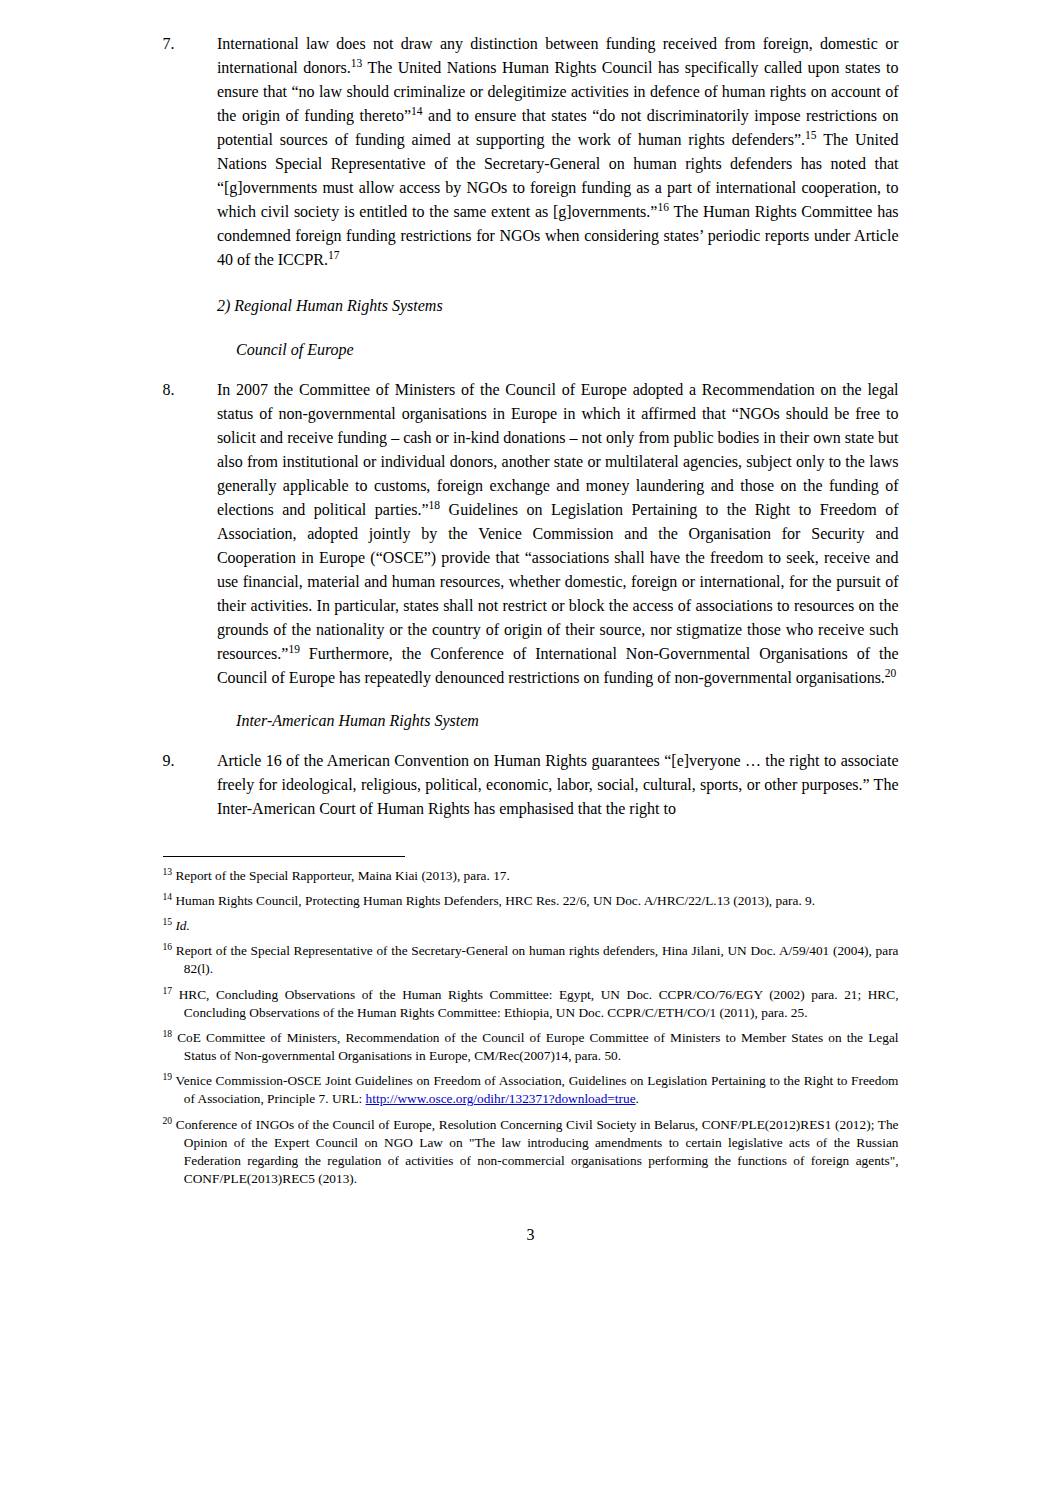7.
International law does not draw any distinction between funding received from foreign, domestic or international donors.13 The United Nations Human Rights Council has specifically called upon states to ensure that “no law should criminalize or delegitimize activities in defence of human rights on account of the origin of funding thereto”14 and to ensure that states “do not discriminatorily impose restrictions on potential sources of funding aimed at supporting the work of human rights defenders”.15 The United Nations Special Representative of the Secretary-General on human rights defenders has noted that “[g]overnments must allow access by NGOs to foreign funding as a part of international cooperation, to which civil society is entitled to the same extent as [g]overnments.”16 The Human Rights Committee has condemned foreign funding restrictions for NGOs when considering states’ periodic reports under Article 40 of the ICCPR.17
2) Regional Human Rights Systems
Council of Europe
8.
In 2007 the Committee of Ministers of the Council of Europe adopted a Recommendation on the legal status of non-governmental organisations in Europe in which it affirmed that “NGOs should be free to solicit and receive funding – cash or in-kind donations – not only from public bodies in their own state but also from institutional or individual donors, another state or multilateral agencies, subject only to the laws generally applicable to customs, foreign exchange and money laundering and those on the funding of elections and political parties.”18 Guidelines on Legislation Pertaining to the Right to Freedom of Association, adopted jointly by the Venice Commission and the Organisation for Security and Cooperation in Europe (“OSCE”) provide that “associations shall have the freedom to seek, receive and use financial, material and human resources, whether domestic, foreign or international, for the pursuit of their activities. In particular, states shall not restrict or block the access of associations to resources on the grounds of the nationality or the country of origin of their source, nor stigmatize those who receive such resources.”19 Furthermore, the Conference of International Non-Governmental Organisations of the Council of Europe has repeatedly denounced restrictions on funding of non-governmental organisations.20
Inter-American Human Rights System
9.
Article 16 of the American Convention on Human Rights guarantees “[e]veryone … the right to associate freely for ideological, religious, political, economic, labor, social, cultural, sports, or other purposes.” The Inter-American Court of Human Rights has emphasised that the right to
13 Report of the Special Rapporteur, Maina Kiai (2013), para. 17.
14 Human Rights Council, Protecting Human Rights Defenders, HRC Res. 22/6, UN Doc. A/HRC/22/L.13 (2013), para. 9.
15 Id.
16 Report of the Special Representative of the Secretary-General on human rights defenders, Hina Jilani, UN Doc. A/59/401 (2004), para 82(l).
17 HRC, Concluding Observations of the Human Rights Committee: Egypt, UN Doc. CCPR/CO/76/EGY (2002) para. 21; HRC, Concluding Observations of the Human Rights Committee: Ethiopia, UN Doc. CCPR/C/ETH/CO/1 (2011), para. 25.
18 CoE Committee of Ministers, Recommendation of the Council of Europe Committee of Ministers to Member States on the Legal Status of Non-governmental Organisations in Europe, CM/Rec(2007)14, para. 50.
19 Venice Commission-OSCE Joint Guidelines on Freedom of Association, Guidelines on Legislation Pertaining to the Right to Freedom of Association, Principle 7. URL: http://www.osce.org/odihr/132371?download=true.
20 Conference of INGOs of the Council of Europe, Resolution Concerning Civil Society in Belarus, CONF/PLE(2012)RES1 (2012); The Opinion of the Expert Council on NGO Law on "The law introducing amendments to certain legislative acts of the Russian Federation regarding the regulation of activities of non-commercial organisations performing the functions of foreign agents", CONF/PLE(2013)REC5 (2013).
3